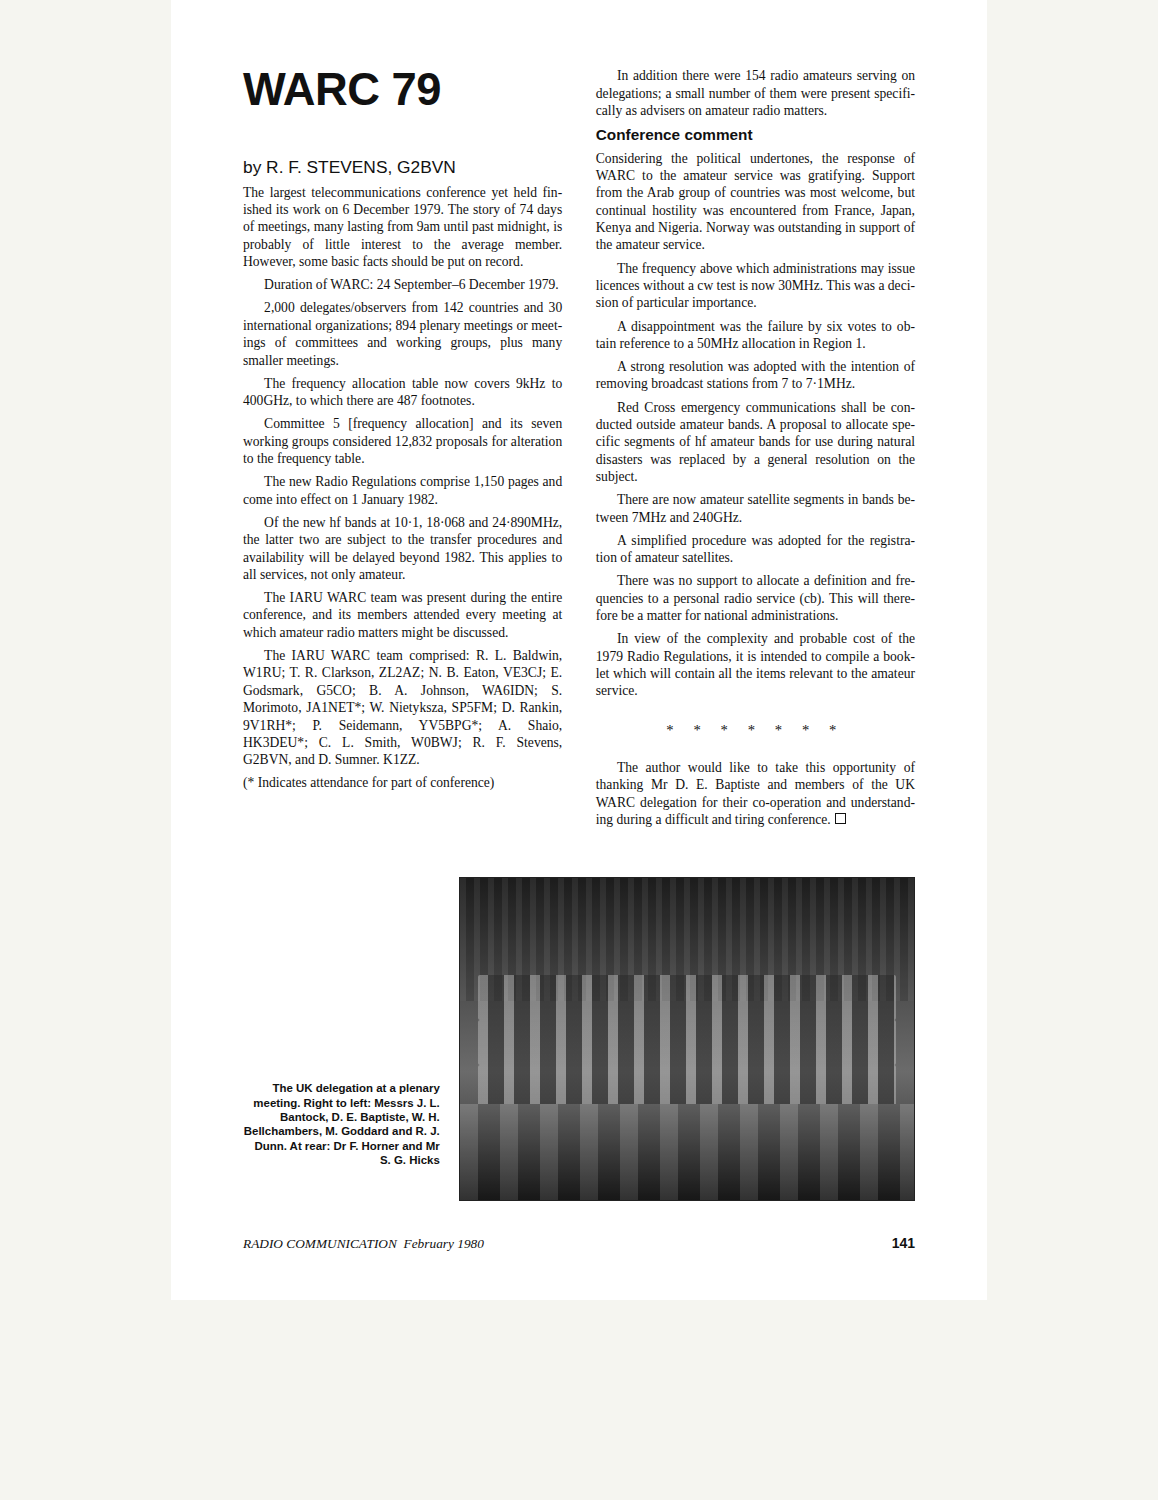WARC 79
by R. F. STEVENS, G2BVN
The largest telecommunications conference yet held finished its work on 6 December 1979. The story of 74 days of meetings, many lasting from 9am until past midnight, is probably of little interest to the average member. However, some basic facts should be put on record.
Duration of WARC: 24 September–6 December 1979.
2,000 delegates/observers from 142 countries and 30 international organizations; 894 plenary meetings or meetings of committees and working groups, plus many smaller meetings.
The frequency allocation table now covers 9kHz to 400GHz, to which there are 487 footnotes.
Committee 5 [frequency allocation] and its seven working groups considered 12,832 proposals for alteration to the frequency table.
The new Radio Regulations comprise 1,150 pages and come into effect on 1 January 1982.
Of the new hf bands at 10·1, 18·068 and 24·890MHz, the latter two are subject to the transfer procedures and availability will be delayed beyond 1982. This applies to all services, not only amateur.
The IARU WARC team was present during the entire conference, and its members attended every meeting at which amateur radio matters might be discussed.
The IARU WARC team comprised: R. L. Baldwin, W1RU; T. R. Clarkson, ZL2AZ; N. B. Eaton, VE3CJ; E. Godsmark, G5CO; B. A. Johnson, WA6IDN; S. Morimoto, JA1NET*; W. Nietyksza, SP5FM; D. Rankin, 9V1RH*; P. Seidemann, YV5BPG*; A. Shaio, HK3DEU*; C. L. Smith, W0BWJ; R. F. Stevens, G2BVN, and D. Sumner. K1ZZ.
(* Indicates attendance for part of conference)
In addition there were 154 radio amateurs serving on delegations; a small number of them were present specifically as advisers on amateur radio matters.
Conference comment
Considering the political undertones, the response of WARC to the amateur service was gratifying. Support from the Arab group of countries was most welcome, but continual hostility was encountered from France, Japan, Kenya and Nigeria. Norway was outstanding in support of the amateur service.
The frequency above which administrations may issue licences without a cw test is now 30MHz. This was a decision of particular importance.
A disappointment was the failure by six votes to obtain reference to a 50MHz allocation in Region 1.
A strong resolution was adopted with the intention of removing broadcast stations from 7 to 7·1MHz.
Red Cross emergency communications shall be conducted outside amateur bands. A proposal to allocate specific segments of hf amateur bands for use during natural disasters was replaced by a general resolution on the subject.
There are now amateur satellite segments in bands between 7MHz and 240GHz.
A simplified procedure was adopted for the registration of amateur satellites.
There was no support to allocate a definition and frequencies to a personal radio service (cb). This will therefore be a matter for national administrations.
In view of the complexity and probable cost of the 1979 Radio Regulations, it is intended to compile a booklet which will contain all the items relevant to the amateur service.
* * * * * * *
The author would like to take this opportunity of thanking Mr D. E. Baptiste and members of the UK WARC delegation for their co-operation and understanding during a difficult and tiring conference.
The UK delegation at a plenary meeting. Right to left: Messrs J. L. Bantock, D. E. Baptiste, W. H. Bellchambers, M. Goddard and R. J. Dunn. At rear: Dr F. Horner and Mr S. G. Hicks
RADIO COMMUNICATION February 1980
141